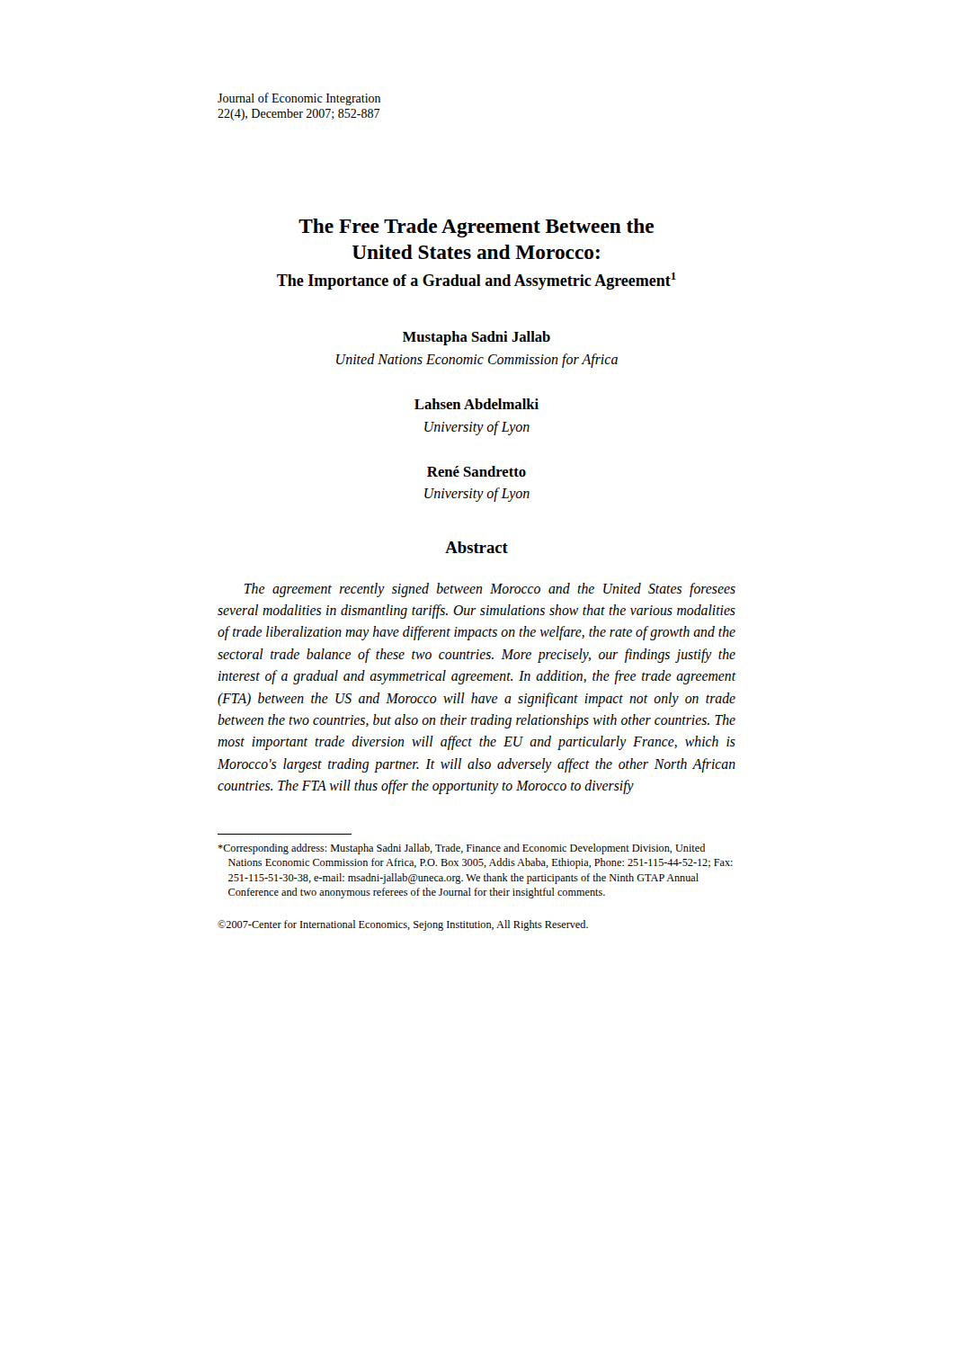Journal of Economic Integration
22(4), December 2007; 852-887
The Free Trade Agreement Between the
United States and Morocco:
The Importance of a Gradual and Assymetric Agreement1
Mustapha Sadni Jallab
United Nations Economic Commission for Africa
Lahsen Abdelmalki
University of Lyon
René Sandretto
University of Lyon
Abstract
The agreement recently signed between Morocco and the United States foresees several modalities in dismantling tariffs. Our simulations show that the various modalities of trade liberalization may have different impacts on the welfare, the rate of growth and the sectoral trade balance of these two countries. More precisely, our findings justify the interest of a gradual and asymmetrical agreement. In addition, the free trade agreement (FTA) between the US and Morocco will have a significant impact not only on trade between the two countries, but also on their trading relationships with other countries. The most important trade diversion will affect the EU and particularly France, which is Morocco's largest trading partner. It will also adversely affect the other North African countries. The FTA will thus offer the opportunity to Morocco to diversify
*Corresponding address: Mustapha Sadni Jallab, Trade, Finance and Economic Development Division, United Nations Economic Commission for Africa, P.O. Box 3005, Addis Ababa, Ethiopia, Phone: 251-115-44-52-12; Fax: 251-115-51-30-38, e-mail: msadni-jallab@uneca.org. We thank the participants of the Ninth GTAP Annual Conference and two anonymous referees of the Journal for their insightful comments.
©2007-Center for International Economics, Sejong Institution, All Rights Reserved.